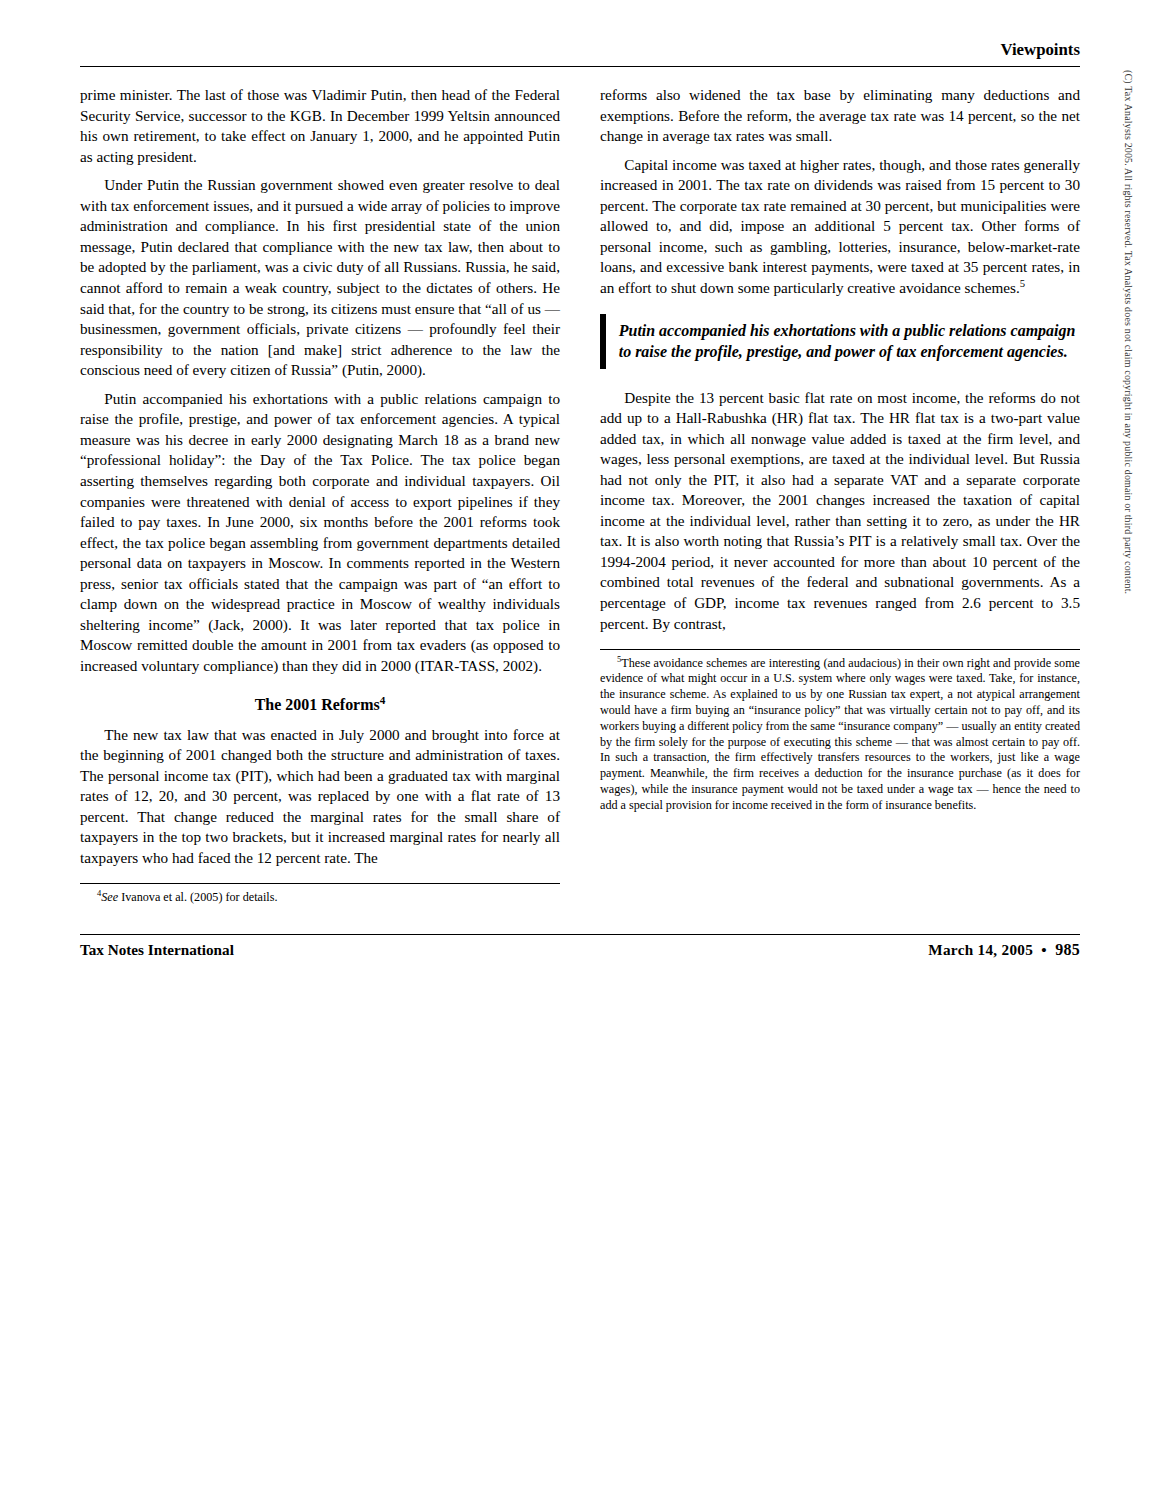(C) Tax Analysts 2005. All rights reserved. Tax Analysts does not claim copyright in any public domain or third party content.
Viewpoints
prime minister. The last of those was Vladimir Putin, then head of the Federal Security Service, successor to the KGB. In December 1999 Yeltsin announced his own retirement, to take effect on January 1, 2000, and he appointed Putin as acting president.
Under Putin the Russian government showed even greater resolve to deal with tax enforcement issues, and it pursued a wide array of policies to improve administration and compliance. In his first presidential state of the union message, Putin declared that compliance with the new tax law, then about to be adopted by the parliament, was a civic duty of all Russians. Russia, he said, cannot afford to remain a weak country, subject to the dictates of others. He said that, for the country to be strong, its citizens must ensure that “all of us — businessmen, government officials, private citizens — profoundly feel their responsibility to the nation [and make] strict adherence to the law the conscious need of every citizen of Russia” (Putin, 2000).
Putin accompanied his exhortations with a public relations campaign to raise the profile, prestige, and power of tax enforcement agencies. A typical measure was his decree in early 2000 designating March 18 as a brand new “professional holiday”: the Day of the Tax Police. The tax police began asserting themselves regarding both corporate and individual taxpayers. Oil companies were threatened with denial of access to export pipelines if they failed to pay taxes. In June 2000, six months before the 2001 reforms took effect, the tax police began assembling from government departments detailed personal data on taxpayers in Moscow. In comments reported in the Western press, senior tax officials stated that the campaign was part of “an effort to clamp down on the widespread practice in Moscow of wealthy individuals sheltering income” (Jack, 2000). It was later reported that tax police in Moscow remitted double the amount in 2001 from tax evaders (as opposed to increased voluntary compliance) than they did in 2000 (ITAR-TASS, 2002).
The 2001 Reforms4
The new tax law that was enacted in July 2000 and brought into force at the beginning of 2001 changed both the structure and administration of taxes. The personal income tax (PIT), which had been a graduated tax with marginal rates of 12, 20, and 30 percent, was replaced by one with a flat rate of 13 percent. That change reduced the marginal rates for the small share of taxpayers in the top two brackets, but it increased marginal rates for nearly all taxpayers who had faced the 12 percent rate. The
4See Ivanova et al. (2005) for details.
reforms also widened the tax base by eliminating many deductions and exemptions. Before the reform, the average tax rate was 14 percent, so the net change in average tax rates was small.
Capital income was taxed at higher rates, though, and those rates generally increased in 2001. The tax rate on dividends was raised from 15 percent to 30 percent. The corporate tax rate remained at 30 percent, but municipalities were allowed to, and did, impose an additional 5 percent tax. Other forms of personal income, such as gambling, lotteries, insurance, below-market-rate loans, and excessive bank interest payments, were taxed at 35 percent rates, in an effort to shut down some particularly creative avoidance schemes.5
Putin accompanied his exhortations with a public relations campaign to raise the profile, prestige, and power of tax enforcement agencies.
Despite the 13 percent basic flat rate on most income, the reforms do not add up to a Hall-Rabushka (HR) flat tax. The HR flat tax is a two-part value added tax, in which all nonwage value added is taxed at the firm level, and wages, less personal exemptions, are taxed at the individual level. But Russia had not only the PIT, it also had a separate VAT and a separate corporate income tax. Moreover, the 2001 changes increased the taxation of capital income at the individual level, rather than setting it to zero, as under the HR tax. It is also worth noting that Russia’s PIT is a relatively small tax. Over the 1994-2004 period, it never accounted for more than about 10 percent of the combined total revenues of the federal and subnational governments. As a percentage of GDP, income tax revenues ranged from 2.6 percent to 3.5 percent. By contrast,
5These avoidance schemes are interesting (and audacious) in their own right and provide some evidence of what might occur in a U.S. system where only wages were taxed. Take, for instance, the insurance scheme. As explained to us by one Russian tax expert, a not atypical arrangement would have a firm buying an “insurance policy” that was virtually certain not to pay off, and its workers buying a different policy from the same “insurance company” — usually an entity created by the firm solely for the purpose of executing this scheme — that was almost certain to pay off. In such a transaction, the firm effectively transfers resources to the workers, just like a wage payment. Meanwhile, the firm receives a deduction for the insurance purchase (as it does for wages), while the insurance payment would not be taxed under a wage tax — hence the need to add a special provision for income received in the form of insurance benefits.
Tax Notes International
March 14, 2005 • 985